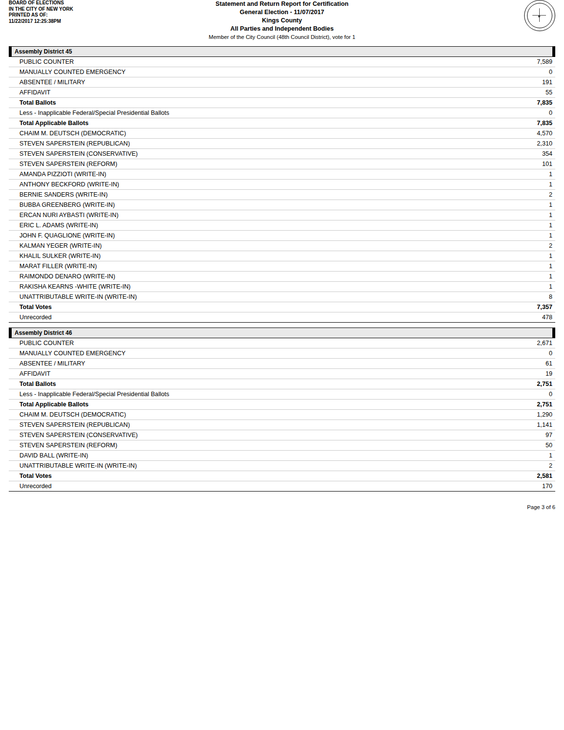BOARD OF ELECTIONS
IN THE CITY OF NEW YORK
PRINTED AS OF:
11/22/2017 12:25:38PM
Statement and Return Report for Certification
General Election - 11/07/2017
Kings County
All Parties and Independent Bodies
Member of the City Council (48th Council District), vote for 1
Assembly District 45
| PUBLIC COUNTER | 7,589 |
| MANUALLY COUNTED EMERGENCY | 0 |
| ABSENTEE / MILITARY | 191 |
| AFFIDAVIT | 55 |
| Total Ballots | 7,835 |
| Less - Inapplicable Federal/Special Presidential Ballots | 0 |
| Total Applicable Ballots | 7,835 |
| CHAIM M. DEUTSCH (DEMOCRATIC) | 4,570 |
| STEVEN SAPERSTEIN (REPUBLICAN) | 2,310 |
| STEVEN SAPERSTEIN (CONSERVATIVE) | 354 |
| STEVEN SAPERSTEIN (REFORM) | 101 |
| AMANDA PIZZIOTI (WRITE-IN) | 1 |
| ANTHONY BECKFORD (WRITE-IN) | 1 |
| BERNIE SANDERS (WRITE-IN) | 2 |
| BUBBA GREENBERG (WRITE-IN) | 1 |
| ERCAN NURI AYBASTI (WRITE-IN) | 1 |
| ERIC L. ADAMS (WRITE-IN) | 1 |
| JOHN F. QUAGLIONE (WRITE-IN) | 1 |
| KALMAN YEGER (WRITE-IN) | 2 |
| KHALIL SULKER (WRITE-IN) | 1 |
| MARAT FILLER (WRITE-IN) | 1 |
| RAIMONDO DENARO (WRITE-IN) | 1 |
| RAKISHA KEARNS -WHITE (WRITE-IN) | 1 |
| UNATTRIBUTABLE WRITE-IN (WRITE-IN) | 8 |
| Total Votes | 7,357 |
| Unrecorded | 478 |
Assembly District 46
| PUBLIC COUNTER | 2,671 |
| MANUALLY COUNTED EMERGENCY | 0 |
| ABSENTEE / MILITARY | 61 |
| AFFIDAVIT | 19 |
| Total Ballots | 2,751 |
| Less - Inapplicable Federal/Special Presidential Ballots | 0 |
| Total Applicable Ballots | 2,751 |
| CHAIM M. DEUTSCH (DEMOCRATIC) | 1,290 |
| STEVEN SAPERSTEIN (REPUBLICAN) | 1,141 |
| STEVEN SAPERSTEIN (CONSERVATIVE) | 97 |
| STEVEN SAPERSTEIN (REFORM) | 50 |
| DAVID BALL (WRITE-IN) | 1 |
| UNATTRIBUTABLE WRITE-IN (WRITE-IN) | 2 |
| Total Votes | 2,581 |
| Unrecorded | 170 |
Page 3 of 6